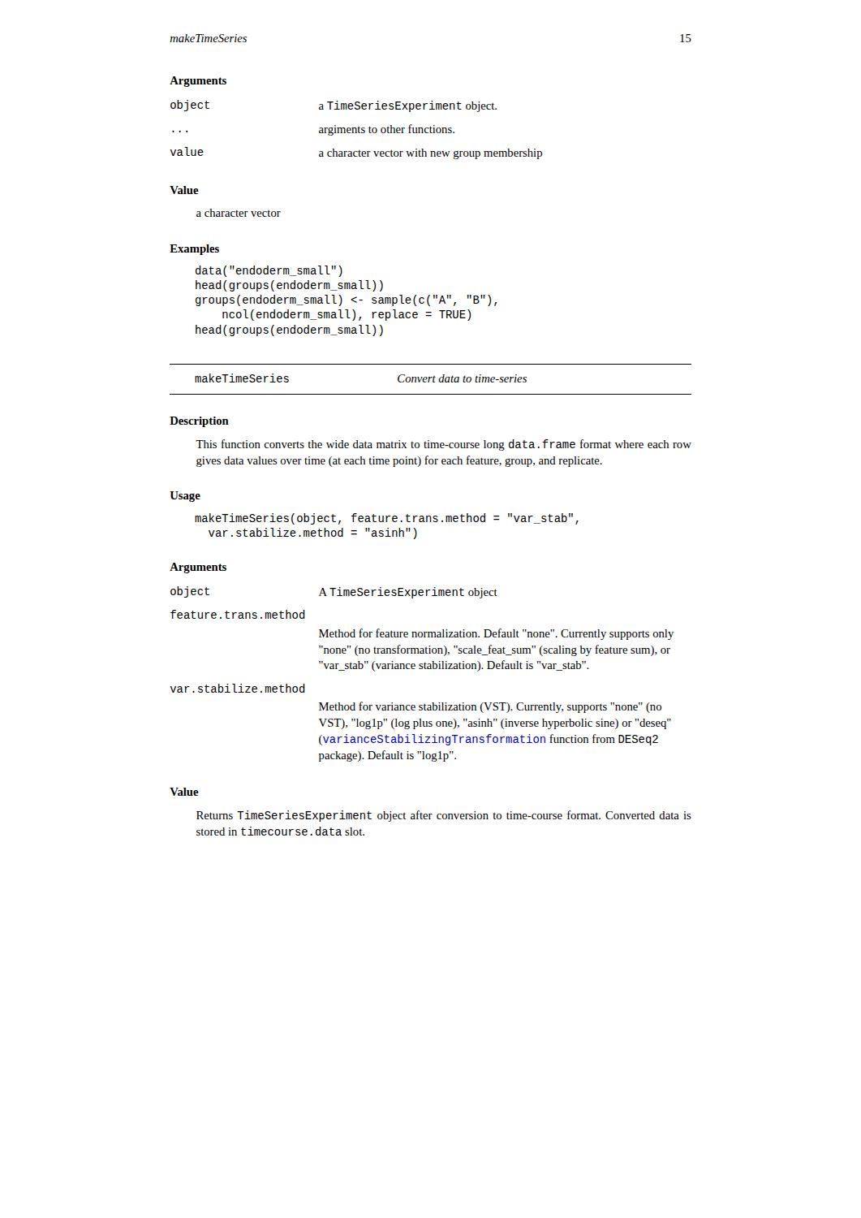makeTimeSeries 15
Arguments
object
a TimeSeriesExperiment object.
...
argiments to other functions.
value
a character vector with new group membership
Value
a character vector
Examples
data("endoderm_small")
head(groups(endoderm_small))
groups(endoderm_small) <- sample(c("A", "B"),
    ncol(endoderm_small), replace = TRUE)
head(groups(endoderm_small))
makeTimeSeries Convert data to time-series
Description
This function converts the wide data matrix to time-course long data.frame format where each row gives data values over time (at each time point) for each feature, group, and replicate.
Usage
makeTimeSeries(object, feature.trans.method = "var_stab",
  var.stabilize.method = "asinh")
Arguments
object
A TimeSeriesExperiment object
feature.trans.method
Method for feature normalization. Default "none". Currently supports only "none" (no transformation), "scale_feat_sum" (scaling by feature sum), or "var_stab" (variance stabilization). Default is "var_stab".
var.stabilize.method
Method for variance stabilization (VST). Currently, supports "none" (no VST), "log1p" (log plus one), "asinh" (inverse hyperbolic sine) or "deseq" (varianceStabilizingTransformation function from DESeq2 package). Default is "log1p".
Value
Returns TimeSeriesExperiment object after conversion to time-course format. Converted data is stored in timecourse.data slot.